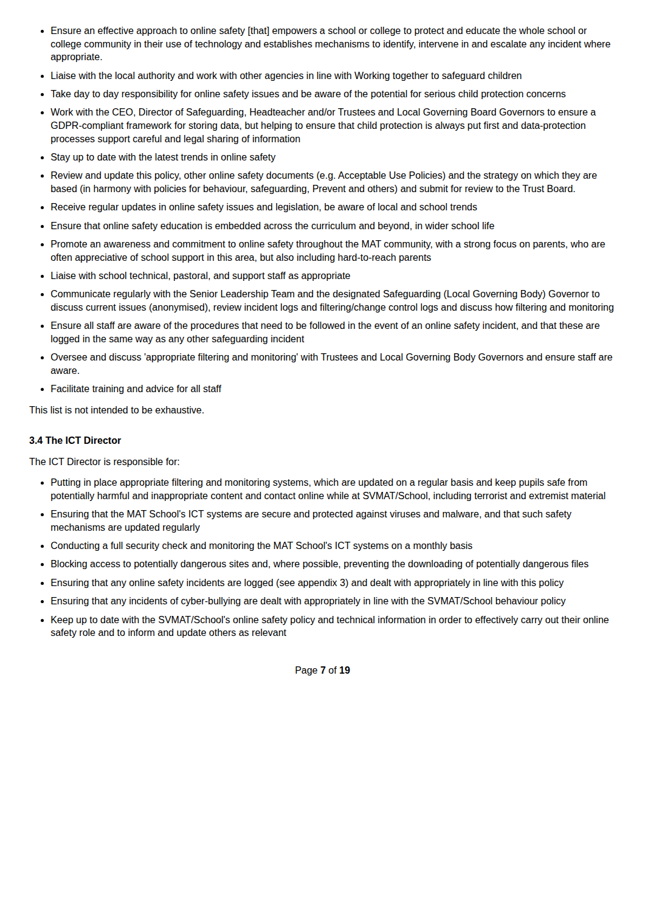Ensure an effective approach to online safety [that] empowers a school or college to protect and educate the whole school or college community in their use of technology and establishes mechanisms to identify, intervene in and escalate any incident where appropriate.
Liaise with the local authority and work with other agencies in line with Working together to safeguard children
Take day to day responsibility for online safety issues and be aware of the potential for serious child protection concerns
Work with the CEO, Director of Safeguarding, Headteacher and/or Trustees and Local Governing Board Governors to ensure a GDPR-compliant framework for storing data, but helping to ensure that child protection is always put first and data-protection processes support careful and legal sharing of information
Stay up to date with the latest trends in online safety
Review and update this policy, other online safety documents (e.g. Acceptable Use Policies) and the strategy on which they are based (in harmony with policies for behaviour, safeguarding, Prevent and others) and submit for review to the Trust Board.
Receive regular updates in online safety issues and legislation, be aware of local and school trends
Ensure that online safety education is embedded across the curriculum and beyond, in wider school life
Promote an awareness and commitment to online safety throughout the MAT community, with a strong focus on parents, who are often appreciative of school support in this area, but also including hard-to-reach parents
Liaise with school technical, pastoral, and support staff as appropriate
Communicate regularly with the Senior Leadership Team and the designated Safeguarding (Local Governing Body) Governor to discuss current issues (anonymised), review incident logs and filtering/change control logs and discuss how filtering and monitoring
Ensure all staff are aware of the procedures that need to be followed in the event of an online safety incident, and that these are logged in the same way as any other safeguarding incident
Oversee and discuss 'appropriate filtering and monitoring' with Trustees and Local Governing Body Governors and ensure staff are aware.
Facilitate training and advice for all staff
This list is not intended to be exhaustive.
3.4 The ICT Director
The ICT Director is responsible for:
Putting in place appropriate filtering and monitoring systems, which are updated on a regular basis and keep pupils safe from potentially harmful and inappropriate content and contact online while at SVMAT/School, including terrorist and extremist material
Ensuring that the MAT School's ICT systems are secure and protected against viruses and malware, and that such safety mechanisms are updated regularly
Conducting a full security check and monitoring the MAT School's ICT systems on a monthly basis
Blocking access to potentially dangerous sites and, where possible, preventing the downloading of potentially dangerous files
Ensuring that any online safety incidents are logged (see appendix 3) and dealt with appropriately in line with this policy
Ensuring that any incidents of cyber-bullying are dealt with appropriately in line with the SVMAT/School behaviour policy
Keep up to date with the SVMAT/School's online safety policy and technical information in order to effectively carry out their online safety role and to inform and update others as relevant
Page 7 of 19